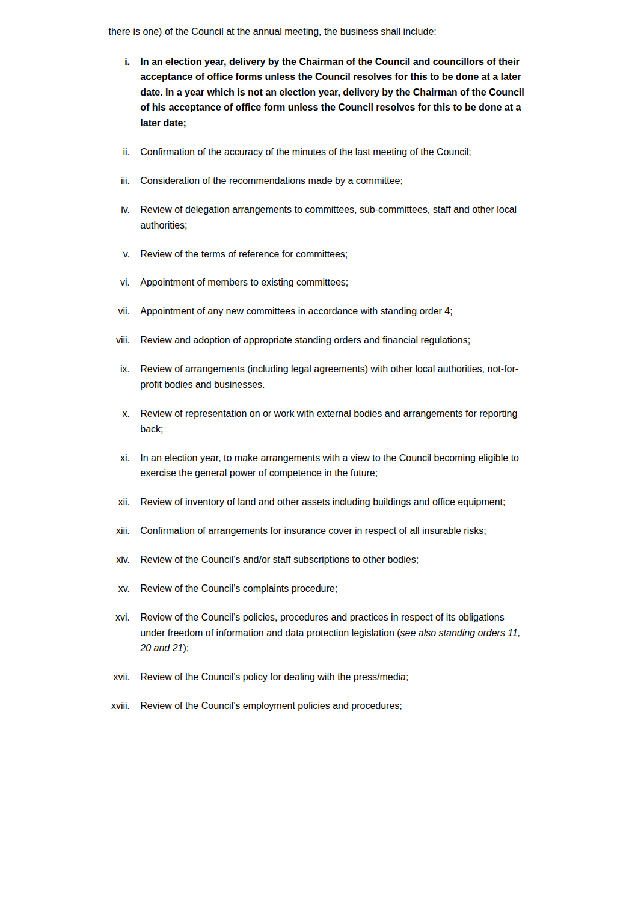there is one) of the Council at the annual meeting, the business shall include:
In an election year, delivery by the Chairman of the Council and councillors of their acceptance of office forms unless the Council resolves for this to be done at a later date. In a year which is not an election year, delivery by the Chairman of the Council of his acceptance of office form unless the Council resolves for this to be done at a later date;
Confirmation of the accuracy of the minutes of the last meeting of the Council;
Consideration of the recommendations made by a committee;
Review of delegation arrangements to committees, sub-committees, staff and other local authorities;
Review of the terms of reference for committees;
Appointment of members to existing committees;
Appointment of any new committees in accordance with standing order 4;
Review and adoption of appropriate standing orders and financial regulations;
Review of arrangements (including legal agreements) with other local authorities, not-for-profit bodies and businesses.
Review of representation on or work with external bodies and arrangements for reporting back;
In an election year, to make arrangements with a view to the Council becoming eligible to exercise the general power of competence in the future;
Review of inventory of land and other assets including buildings and office equipment;
Confirmation of arrangements for insurance cover in respect of all insurable risks;
Review of the Council’s and/or staff subscriptions to other bodies;
Review of the Council’s complaints procedure;
Review of the Council’s policies, procedures and practices in respect of its obligations under freedom of information and data protection legislation (see also standing orders 11, 20 and 21);
Review of the Council’s policy for dealing with the press/media;
Review of the Council’s employment policies and procedures;